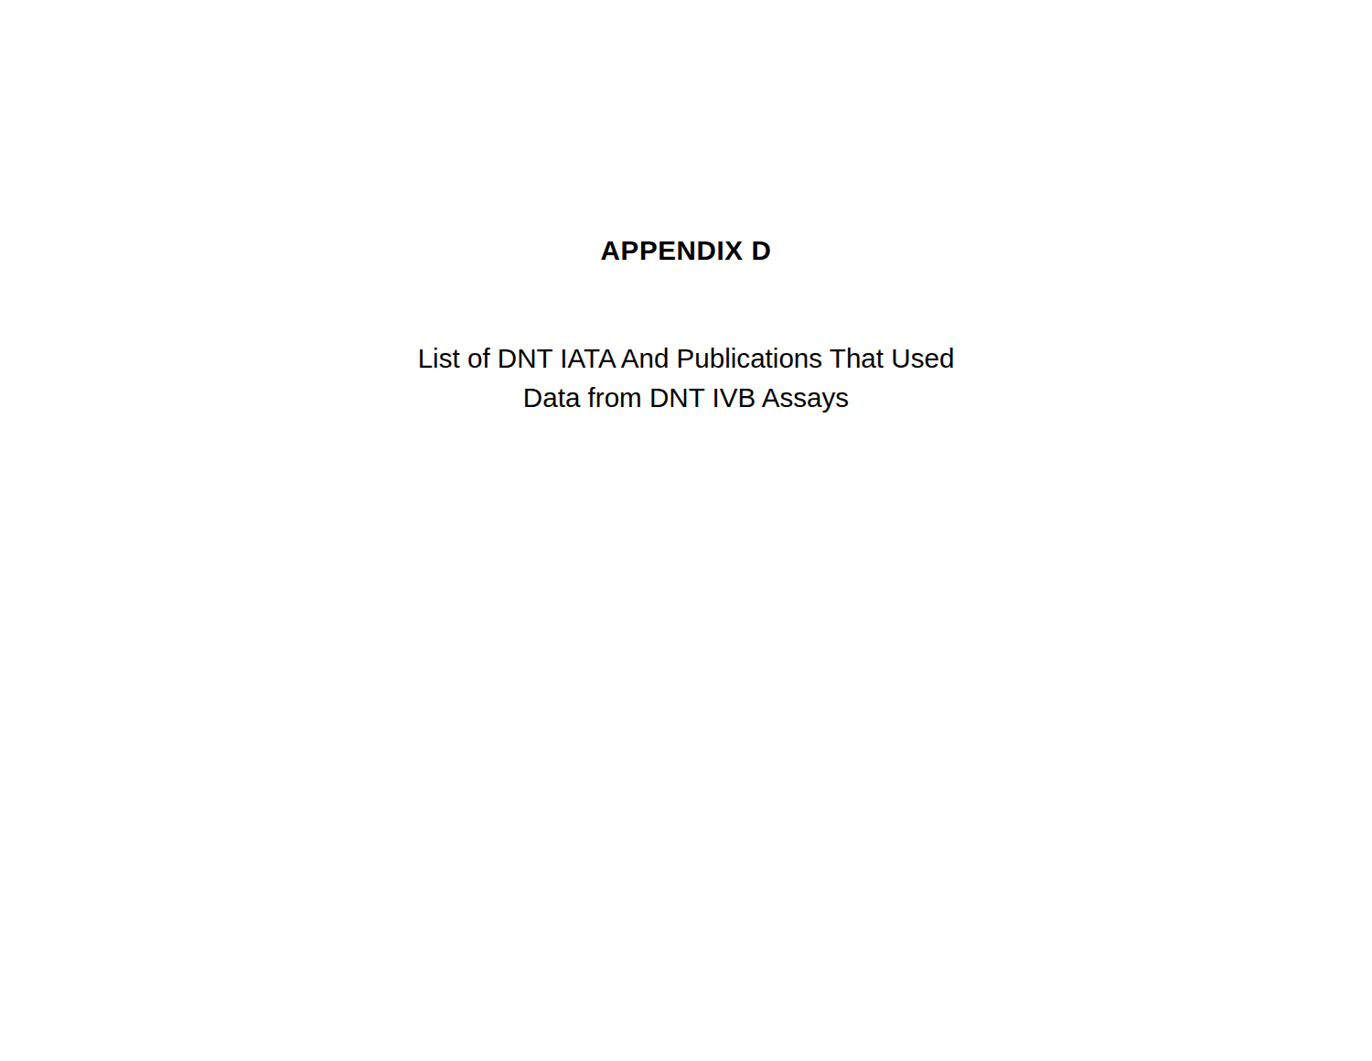APPENDIX D
List of DNT IATA And Publications That Used Data from DNT IVB Assays